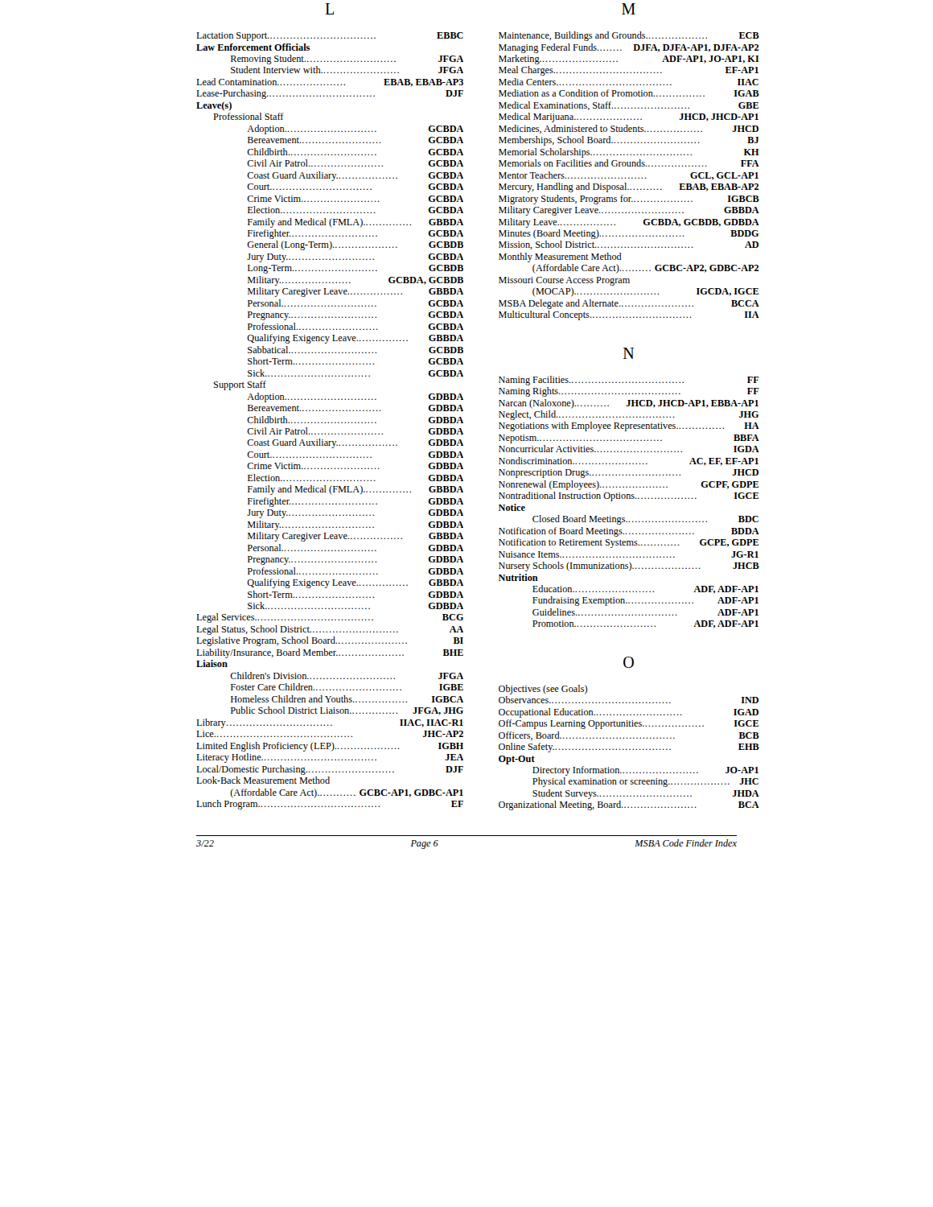L
Lactation Support................................. EBBC
Law Enforcement Officials
Removing Student............................ JFGA
Student Interview with........................ JFGA
Lead Contamination..................... EBAB, EBAB-AP3
Lease-Purchasing................................. DJF
Leave(s)
Professional Staff
Adoption............................ GCBDA
Bereavement......................... GCBDA
Childbirth........................... GCBDA
Civil Air Patrol....................... GCBDA
Coast Guard Auxiliary................... GCBDA
Court............................... GCBDA
Crime Victim........................ GCBDA
Election............................. GCBDA
Family and Medical (FMLA)............... GBBDA
Firefighter........................... GCBDA
General (Long-Term).................... GCBDB
Jury Duty........................... GCBDA
Long-Term.......................... GCBDB
Military...................... GCBDA, GCBDB
Military Caregiver Leave................. GBBDA
Personal............................. GCBDA
Pregnancy........................... GCBDA
Professional......................... GCBDA
Qualifying Exigency Leave................ GBBDA
Sabbatical........................... GCBDB
Short-Term......................... GCBDA
Sick................................ GCBDA
Support Staff
Adoption............................ GDBDA
Bereavement......................... GDBDA
Childbirth........................... GDBDA
Civil Air Patrol....................... GDBDA
Coast Guard Auxiliary................... GDBDA
Court............................... GDBDA
Crime Victim........................ GDBDA
Election............................. GDBDA
Family and Medical (FMLA)............... GBBDA
Firefighter........................... GDBDA
Jury Duty........................... GDBDA
Military............................. GDBDA
Military Caregiver Leave................. GBBDA
Personal............................. GDBDA
Pregnancy........................... GDBDA
Professional......................... GDBDA
Qualifying Exigency Leave................ GBBDA
Short-Term......................... GDBDA
Sick................................ GDBDA
Legal Services.................................... BCG
Legal Status, School District........................... AA
Legislative Program, School Board...................... BI
Liability/Insurance, Board Member..................... BHE
Liaison
Children's Division........................... JFGA
Foster Care Children........................... IGBE
Homeless Children and Youths................. IGBCA
Public School District Liaison............... JFGA, JHG
Library................................ IIAC, IIAC-R1
Lice.......................................... JHC-AP2
Limited English Proficiency (LEP).................... IGBH
Literacy Hotline................................... JEA
Local/Domestic Purchasing........................... DJF
Look-Back Measurement Method
(Affordable Care Act)............ GCBC-AP1, GDBC-AP1
Lunch Program..................................... EF
M
Maintenance, Buildings and Grounds................... ECB
Managing Federal Funds........ DJFA, DJFA-AP1, DJFA-AP2
Marketing........................ ADF-AP1, JO-AP1, KI
Meal Charges................................. EF-AP1
Media Centers................................... IIAC
Mediation as a Condition of Promotion................ IGAB
Medical Examinations, Staff........................ GBE
Medical Marijuana..................... JHCD, JHCD-AP1
Medicines, Administered to Students.................. JHCD
Memberships, School Board........................... BJ
Memorial Scholarships............................... KH
Memorials on Facilities and Grounds................... FFA
Mentor Teachers......................... GCL, GCL-AP1
Mercury, Handling and Disposal........... EBAB, EBAB-AP2
Migratory Students, Programs for................... IGBCB
Military Caregiver Leave.......................... GBBDA
Military Leave.................. GCBDA, GCBDB, GDBDA
Minutes (Board Meeting).......................... BDDG
Mission, School District.............................. AD
Monthly Measurement Method
(Affordable Care Act).......... GCBC-AP2, GDBC-AP2
Missouri Course Access Program
(MOCAP).......................... IGCDA, IGCE
MSBA Delegate and Alternate....................... BCCA
Multicultural Concepts............................... IIA
N
Naming Facilities................................... FF
Naming Rights..................................... FF
Narcan (Naloxone)........... JHCD, JHCD-AP1, EBBA-AP1
Neglect, Child.................................... JHG
Negotiations with Employee Representatives............... HA
Nepotism...................................... BBFA
Noncurricular Activities........................... IGDA
Nondiscrimination....................... AC, EF, EF-AP1
Nonprescription Drugs............................ JHCD
Nonrenewal (Employees)..................... GCPF, GDPE
Nontraditional Instruction Options................... IGCE
Notice
Closed Board Meetings......................... BDC
Notification of Board Meetings...................... BDDA
Notification to Retirement Systems............. GCPE, GDPE
Nuisance Items................................... JG-R1
Nursery Schools (Immunizations)..................... JHCB
Nutrition
Education......................... ADF, ADF-AP1
Fundraising Exemption..................... ADF-AP1
Guidelines............................... ADF-AP1
Promotion......................... ADF, ADF-AP1
O
Objectives (see Goals)
Observances..................................... IND
Occupational Education........................... IGAD
Off-Campus Learning Opportunities................... IGCE
Officers, Board................................... BCB
Online Safety.................................... EHB
Opt-Out
Directory Information........................ JO-AP1
Physical examination or screening................... JHC
Student Surveys............................. JHDA
Organizational Meeting, Board....................... BCA
3/22
Page 6
MSBA Code Finder Index